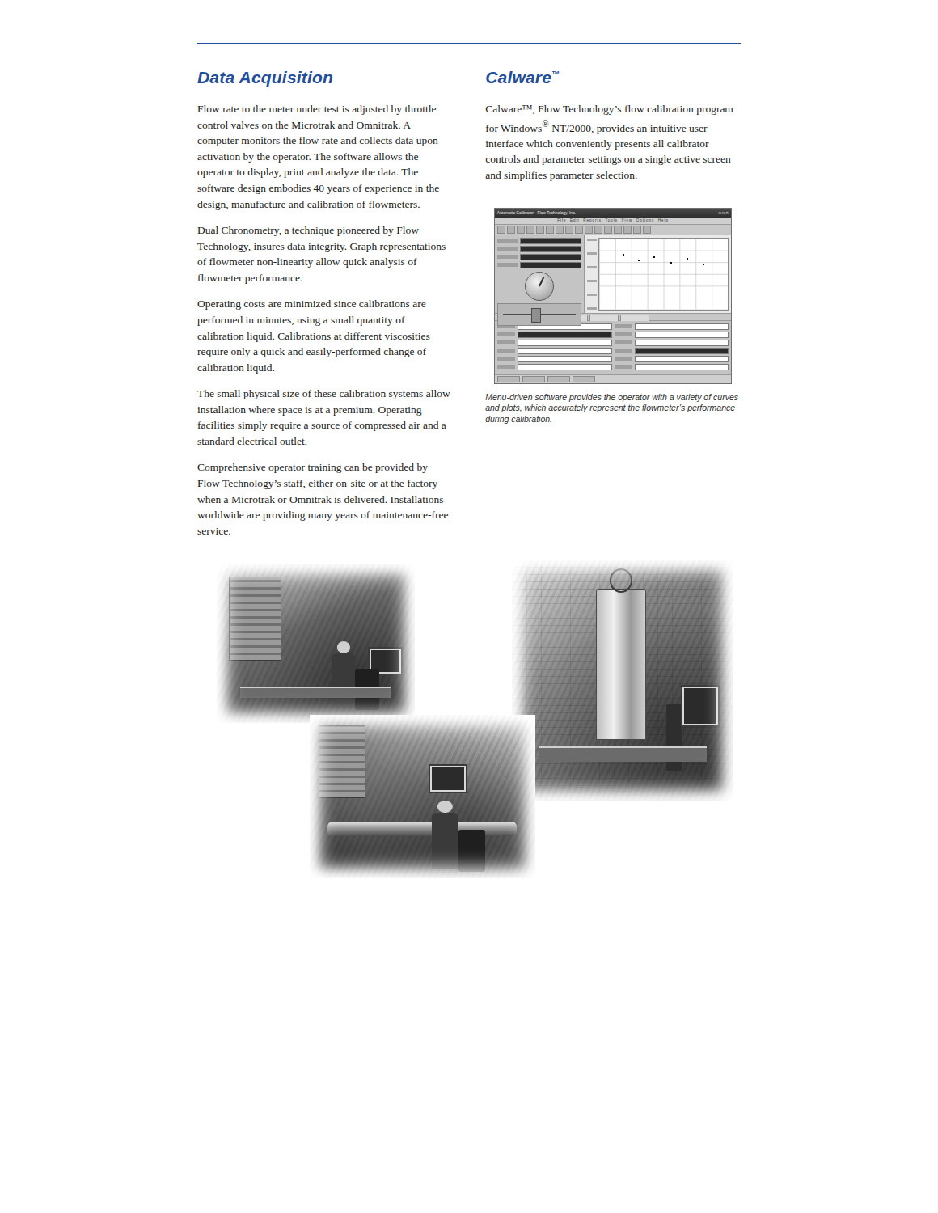Data Acquisition
Flow rate to the meter under test is adjusted by throttle control valves on the Microtrak and Omnitrak. A computer monitors the flow rate and collects data upon activation by the operator. The software allows the operator to display, print and analyze the data. The software design embodies 40 years of experience in the design, manufacture and calibration of flowmeters.
Dual Chronometry, a technique pioneered by Flow Technology, insures data integrity. Graph representations of flowmeter non-linearity allow quick analysis of flowmeter performance.
Operating costs are minimized since calibrations are performed in minutes, using a small quantity of calibration liquid. Calibrations at different viscosities require only a quick and easily-performed change of calibration liquid.
The small physical size of these calibration systems allow installation where space is at a premium. Operating facilities simply require a source of compressed air and a standard electrical outlet.
Comprehensive operator training can be provided by Flow Technology’s staff, either on-site or at the factory when a Microtrak or Omnitrak is delivered. Installations worldwide are providing many years of maintenance-free service.
Calware™
Calware™, Flow Technology’s flow calibration program for Windows® NT/2000, provides an intuitive user interface which conveniently presents all calibrator controls and parameter settings on a single active screen and simplifies parameter selection.
Automatic Calibrator - Flow Technology, Inc.□ □ ✕
File Edit Reports Tools View Options Help
Menu-driven software provides the operator with a variety of curves and plots, which accurately represent the flowmeter’s performance during calibration.